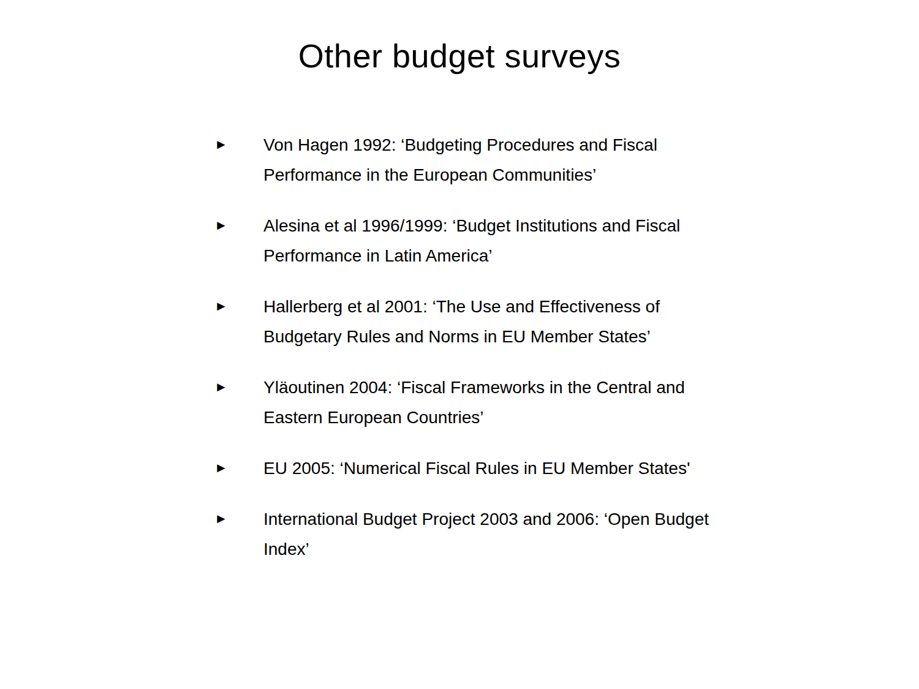Other budget surveys
Von Hagen 1992: ‘Budgeting Procedures and Fiscal Performance in the European Communities’
Alesina et al 1996/1999: ‘Budget Institutions and Fiscal Performance in Latin America’
Hallerberg et al 2001: ‘The Use and Effectiveness of Budgetary Rules and Norms in EU Member States’
Yläoutinen 2004: ‘Fiscal Frameworks in the Central and Eastern European Countries’
EU 2005: ‘Numerical Fiscal Rules in EU Member States'
International Budget Project 2003 and 2006: ‘Open Budget Index’